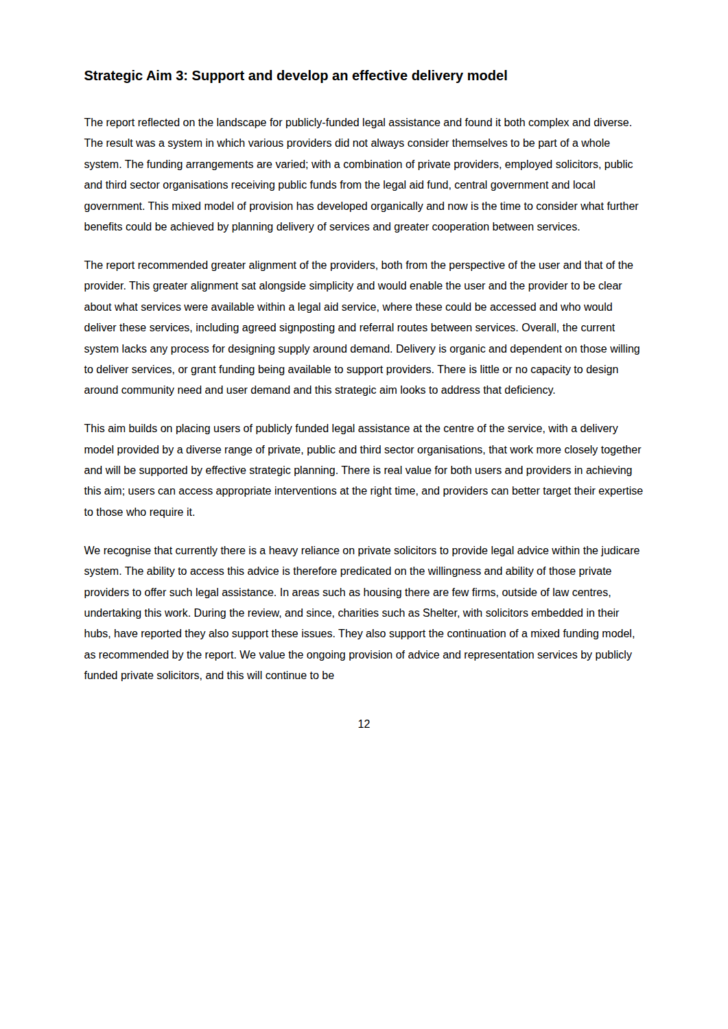Strategic Aim 3: Support and develop an effective delivery model
The report reflected on the landscape for publicly-funded legal assistance and found it both complex and diverse. The result was a system in which various providers did not always consider themselves to be part of a whole system. The funding arrangements are varied; with a combination of private providers, employed solicitors, public and third sector organisations receiving public funds from the legal aid fund, central government and local government. This mixed model of provision has developed organically and now is the time to consider what further benefits could be achieved by planning delivery of services and greater cooperation between services.
The report recommended greater alignment of the providers, both from the perspective of the user and that of the provider. This greater alignment sat alongside simplicity and would enable the user and the provider to be clear about what services were available within a legal aid service, where these could be accessed and who would deliver these services, including agreed signposting and referral routes between services. Overall, the current system lacks any process for designing supply around demand. Delivery is organic and dependent on those willing to deliver services, or grant funding being available to support providers. There is little or no capacity to design around community need and user demand and this strategic aim looks to address that deficiency.
This aim builds on placing users of publicly funded legal assistance at the centre of the service, with a delivery model provided by a diverse range of private, public and third sector organisations, that work more closely together and will be supported by effective strategic planning. There is real value for both users and providers in achieving this aim; users can access appropriate interventions at the right time, and providers can better target their expertise to those who require it.
We recognise that currently there is a heavy reliance on private solicitors to provide legal advice within the judicare system. The ability to access this advice is therefore predicated on the willingness and ability of those private providers to offer such legal assistance. In areas such as housing there are few firms, outside of law centres, undertaking this work. During the review, and since, charities such as Shelter, with solicitors embedded in their hubs, have reported they also support these issues. They also support the continuation of a mixed funding model, as recommended by the report. We value the ongoing provision of advice and representation services by publicly funded private solicitors, and this will continue to be
12